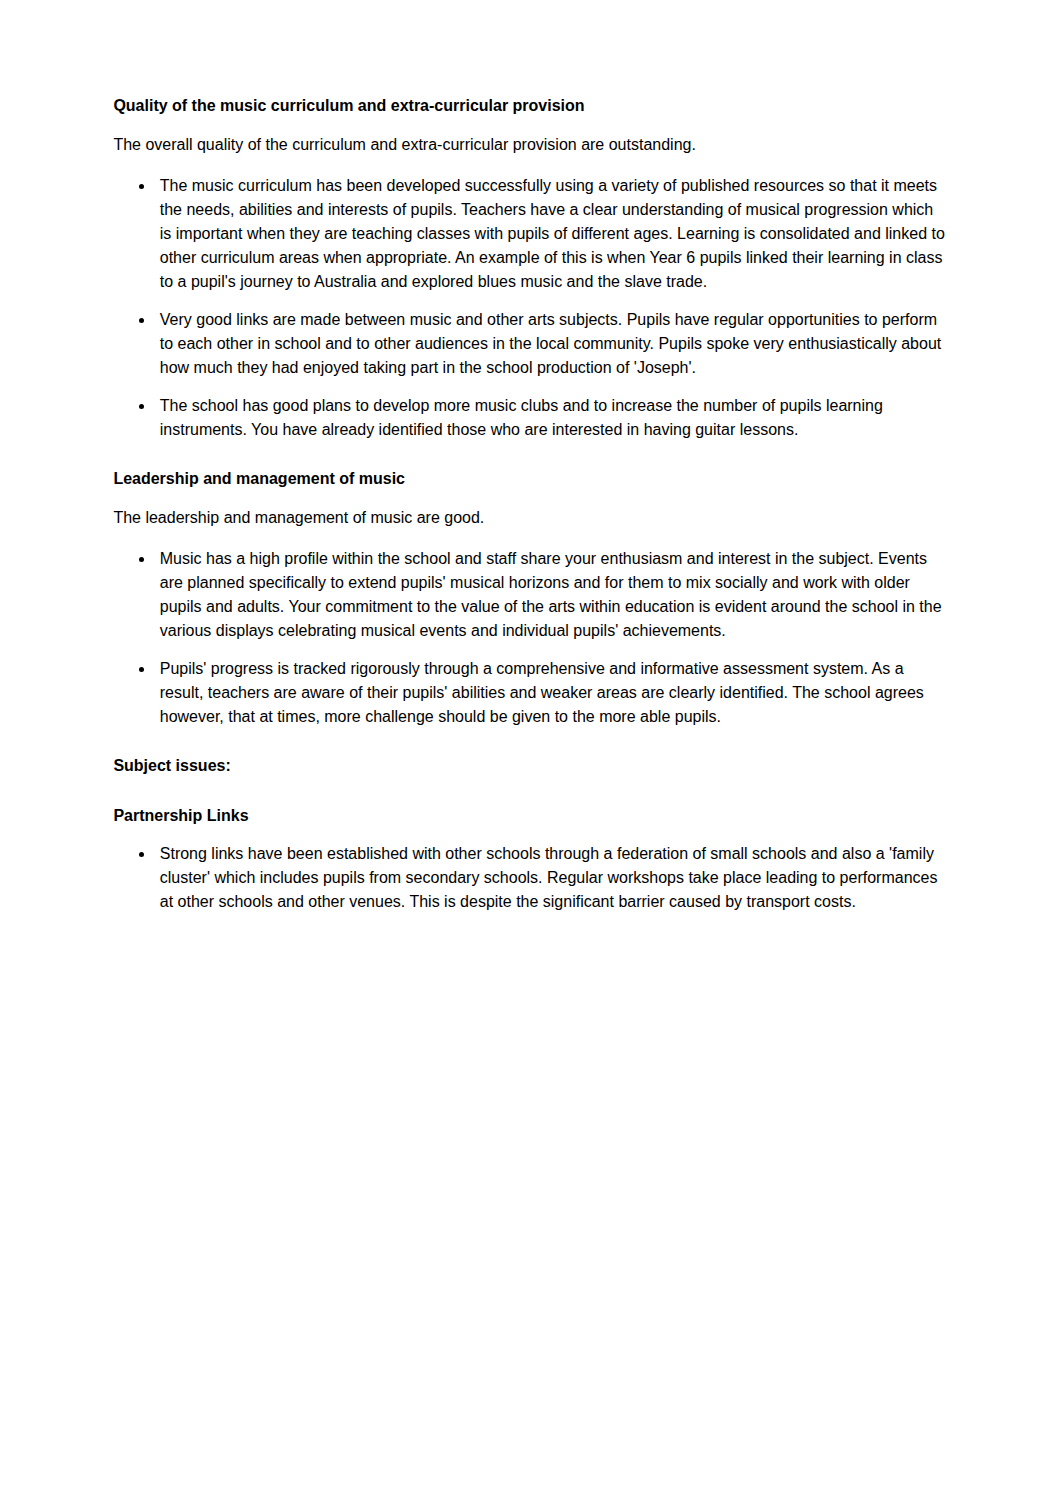Quality of the music curriculum and extra-curricular provision
The overall quality of the curriculum and extra-curricular provision are outstanding.
The music curriculum has been developed successfully using a variety of published resources so that it meets the needs, abilities and interests of pupils. Teachers have a clear understanding of musical progression which is important when they are teaching classes with pupils of different ages. Learning is consolidated and linked to other curriculum areas when appropriate. An example of this is when Year 6 pupils linked their learning in class to a pupil's journey to Australia and explored blues music and the slave trade.
Very good links are made between music and other arts subjects. Pupils have regular opportunities to perform to each other in school and to other audiences in the local community. Pupils spoke very enthusiastically about how much they had enjoyed taking part in the school production of 'Joseph'.
The school has good plans to develop more music clubs and to increase the number of pupils learning instruments. You have already identified those who are interested in having guitar lessons.
Leadership and management of music
The leadership and management of music are good.
Music has a high profile within the school and staff share your enthusiasm and interest in the subject. Events are planned specifically to extend pupils' musical horizons and for them to mix socially and work with older pupils and adults. Your commitment to the value of the arts within education is evident around the school in the various displays celebrating musical events and individual pupils' achievements.
Pupils' progress is tracked rigorously through a comprehensive and informative assessment system. As a result, teachers are aware of their pupils' abilities and weaker areas are clearly identified. The school agrees however, that at times, more challenge should be given to the more able pupils.
Subject issues:
Partnership Links
Strong links have been established with other schools through a federation of small schools and also a 'family cluster' which includes pupils from secondary schools. Regular workshops take place leading to performances at other schools and other venues. This is despite the significant barrier caused by transport costs.